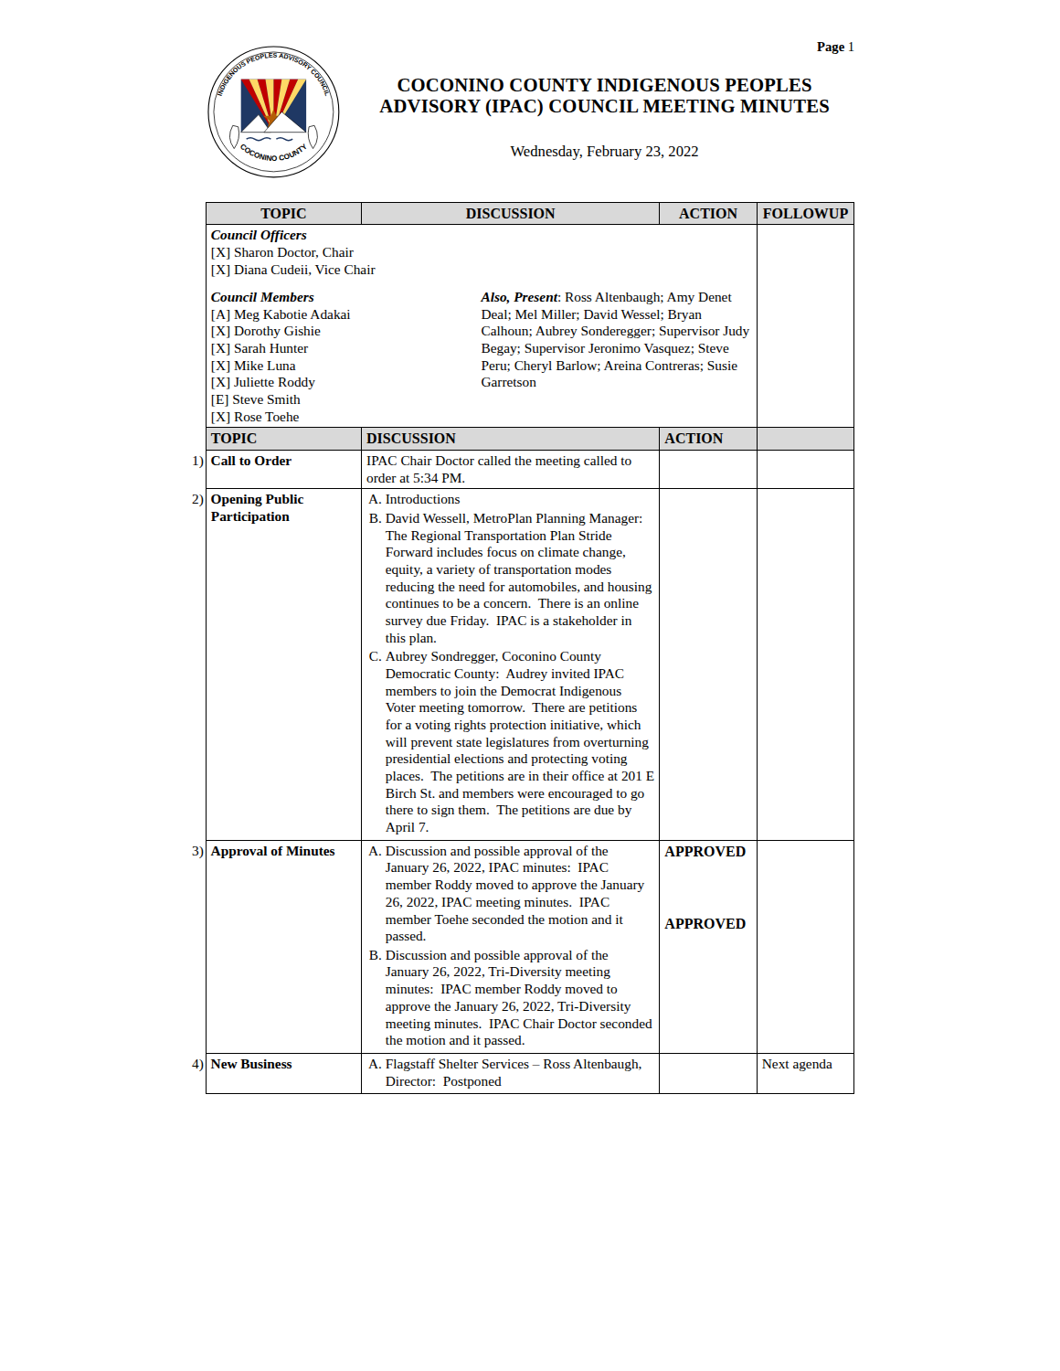Page 1
INDIGENOUS PEOPLES ADVISORY COUNCIL COCONINO COUNTY
COCONINO COUNTY INDIGENOUS PEOPLES
ADVISORY (IPAC) COUNCIL MEETING MINUTES
Wednesday, February 23, 2022
| TOPIC | DISCUSSION | ACTION | FOLLOWUP |
| --- | --- | --- | --- |
| Council Officers [X] Sharon Doctor, Chair [X] Diana Cudeii, Vice Chair Council Members [A] Meg Kabotie Adakai [X] Dorothy Gishie [X] Sarah Hunter [X] Mike Luna [X] Juliette Roddy [E] Steve Smith [X] Rose Toehe Also, Present : Ross Altenbaugh; Amy Denet Deal; Mel Miller; David Wessel; Bryan Calhoun; Aubrey Sonderegger; Supervisor Judy Begay; Supervisor Jeronimo Vasquez; Steve Peru; Cheryl Barlow; Areina Contreras; Susie Garretson | |
| TOPIC | DISCUSSION | ACTION | |
| 1) Call to Order | IPAC Chair Doctor called the meeting called to order at 5:34 PM. | | |
| 2) Opening Public Participation | Introductions David Wessell, MetroPlan Planning Manager: The Regional Transportation Plan Stride Forward includes focus on climate change, equity, a variety of transportation modes reducing the need for automobiles, and housing continues to be a concern. There is an online survey due Friday. IPAC is a stakeholder in this plan. Aubrey Sondregger, Coconino County Democratic County: Audrey invited IPAC members to join the Democrat Indigenous Voter meeting tomorrow. There are petitions for a voting rights protection initiative, which will prevent state legislatures from overturning presidential elections and protecting voting places. The petitions are in their office at 201 E Birch St. and members were encouraged to go there to sign them. The petitions are due by April 7. | | |
| 3) Approval of Minutes | Discussion and possible approval of the January 26, 2022, IPAC minutes: IPAC member Roddy moved to approve the January 26, 2022, IPAC meeting minutes. IPAC member Toehe seconded the motion and it passed. Discussion and possible approval of the January 26, 2022, Tri-Diversity meeting minutes: IPAC member Roddy moved to approve the January 26, 2022, Tri-Diversity meeting minutes. IPAC Chair Doctor seconded the motion and it passed. | APPROVED APPROVED | |
| 4) New Business | Flagstaff Shelter Services – Ross Altenbaugh, Director: Postponed | | Next agenda |